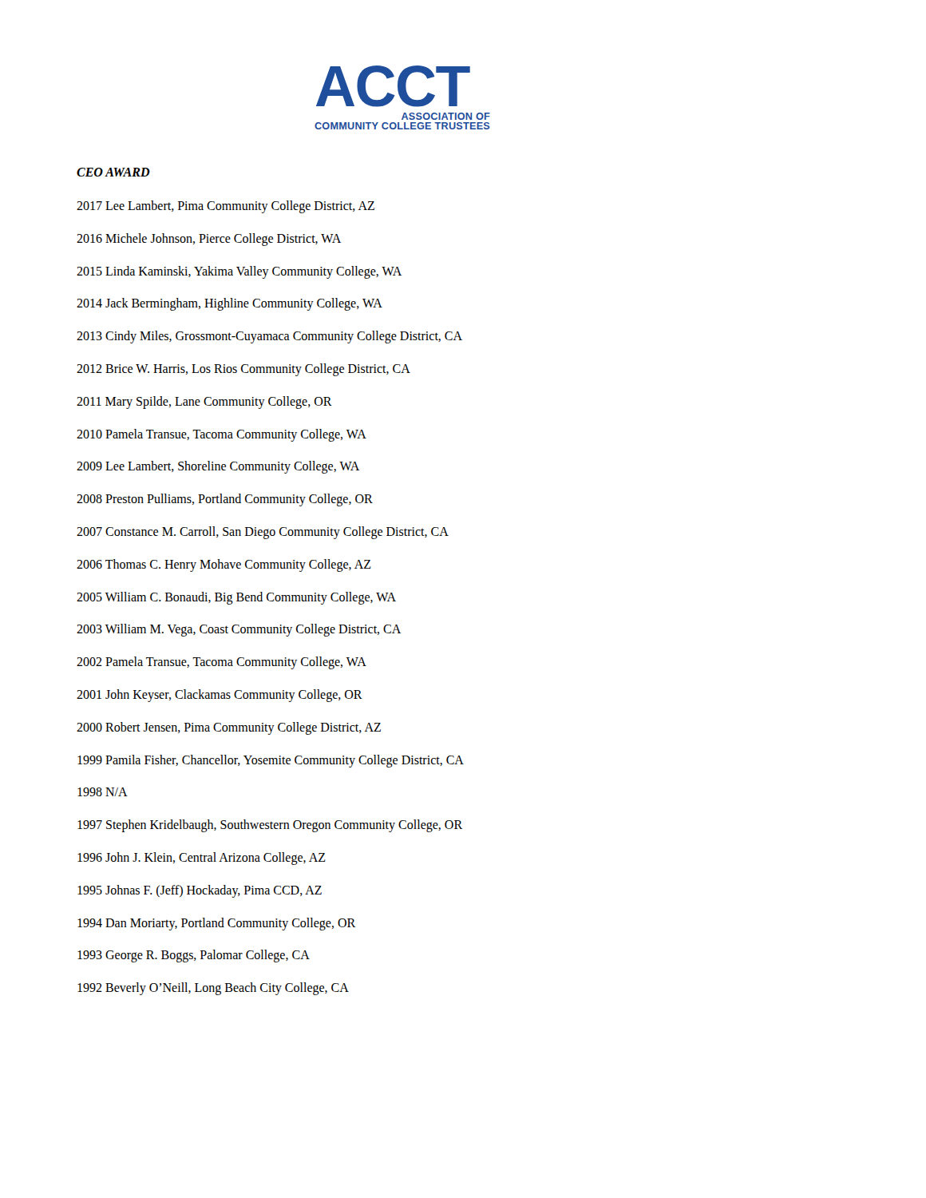ACCT ASSOCIATION OF COMMUNITY COLLEGE TRUSTEES
CEO AWARD
2017 Lee Lambert, Pima Community College District, AZ
2016 Michele Johnson, Pierce College District, WA
2015 Linda Kaminski, Yakima Valley Community College, WA
2014 Jack Bermingham, Highline Community College, WA
2013 Cindy Miles, Grossmont-Cuyamaca Community College District, CA
2012 Brice W. Harris, Los Rios Community College District, CA
2011 Mary Spilde, Lane Community College, OR
2010 Pamela Transue, Tacoma Community College, WA
2009 Lee Lambert, Shoreline Community College, WA
2008 Preston Pulliams, Portland Community College, OR
2007 Constance M. Carroll, San Diego Community College District, CA
2006 Thomas C. Henry Mohave Community College, AZ
2005 William C. Bonaudi, Big Bend Community College, WA
2003 William M. Vega, Coast Community College District, CA
2002 Pamela Transue, Tacoma Community College, WA
2001 John Keyser, Clackamas Community College, OR
2000 Robert Jensen, Pima Community College District, AZ
1999 Pamila Fisher, Chancellor, Yosemite Community College District, CA
1998 N/A
1997 Stephen Kridelbaugh, Southwestern Oregon Community College, OR
1996 John J. Klein, Central Arizona College, AZ
1995 Johnas F. (Jeff) Hockaday, Pima CCD, AZ
1994 Dan Moriarty, Portland Community College, OR
1993 George R. Boggs, Palomar College, CA
1992 Beverly O’Neill, Long Beach City College, CA